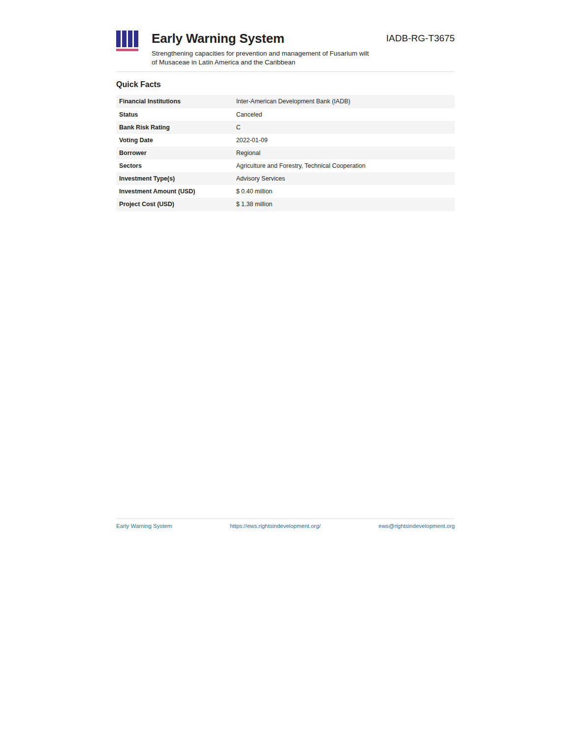Early Warning System
Strengthening capacities for prevention and management of Fusarium wilt of Musaceae in Latin America and the Caribbean
IADB-RG-T3675
Quick Facts
| Financial Institutions | Inter-American Development Bank (IADB) |
| Status | Canceled |
| Bank Risk Rating | C |
| Voting Date | 2022-01-09 |
| Borrower | Regional |
| Sectors | Agriculture and Forestry, Technical Cooperation |
| Investment Type(s) | Advisory Services |
| Investment Amount (USD) | $ 0.40 million |
| Project Cost (USD) | $ 1.38 million |
Early Warning System
https://ews.rightsindevelopment.org/
ews@rightsindevelopment.org